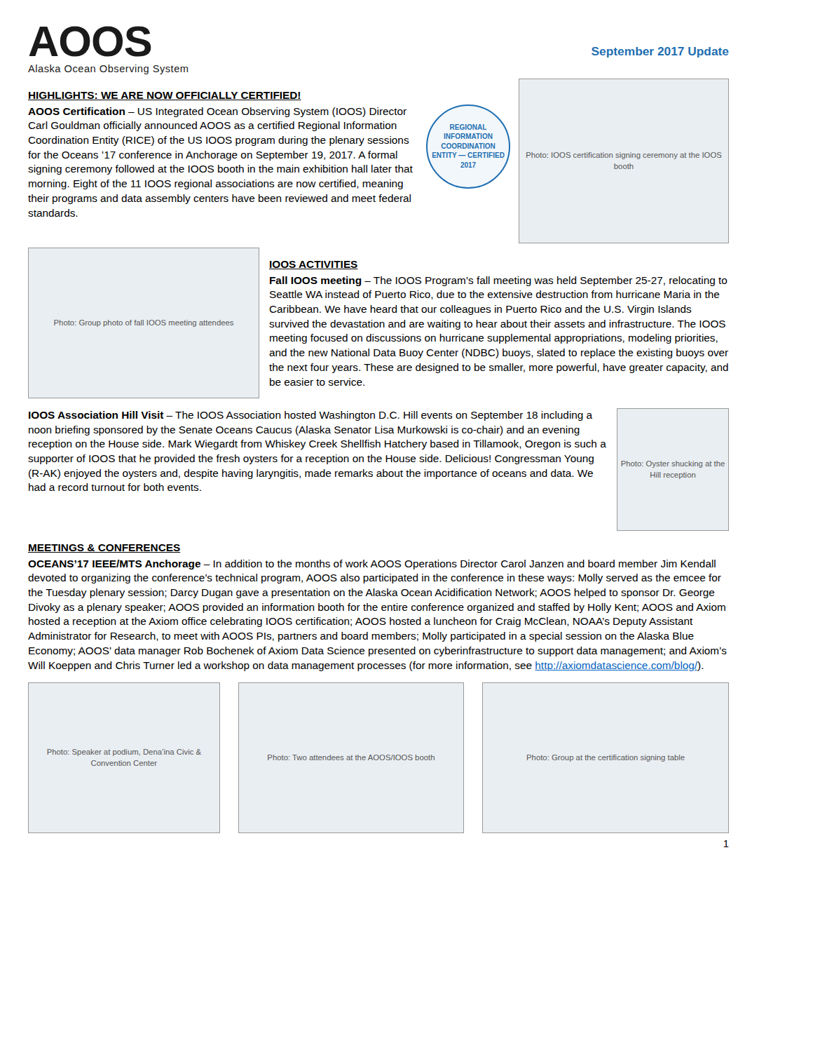AOOS Alaska Ocean Observing System
September 2017 Update
HIGHLIGHTS: WE ARE NOW OFFICIALLY CERTIFIED!
AOOS Certification – US Integrated Ocean Observing System (IOOS) Director Carl Gouldman officially announced AOOS as a certified Regional Information Coordination Entity (RICE) of the US IOOS program during the plenary sessions for the Oceans ’17 conference in Anchorage on September 19, 2017. A formal signing ceremony followed at the IOOS booth in the main exhibition hall later that morning. Eight of the 11 IOOS regional associations are now certified, meaning their programs and data assembly centers have been reviewed and meet federal standards. REGIONAL INFORMATION COORDINATION ENTITY — CERTIFIED 2017
Photo: IOOS certification signing ceremony at the IOOS booth
Photo: Group photo of fall IOOS meeting attendees
IOOS ACTIVITIES
Fall IOOS meeting – The IOOS Program’s fall meeting was held September 25-27, relocating to Seattle WA instead of Puerto Rico, due to the extensive destruction from hurricane Maria in the Caribbean. We have heard that our colleagues in Puerto Rico and the U.S. Virgin Islands survived the devastation and are waiting to hear about their assets and infrastructure. The IOOS meeting focused on discussions on hurricane supplemental appropriations, modeling priorities, and the new National Data Buoy Center (NDBC) buoys, slated to replace the existing buoys over the next four years. These are designed to be smaller, more powerful, have greater capacity, and be easier to service.
IOOS Association Hill Visit – The IOOS Association hosted Washington D.C. Hill events on September 18 including a noon briefing sponsored by the Senate Oceans Caucus (Alaska Senator Lisa Murkowski is co-chair) and an evening reception on the House side. Mark Wiegardt from Whiskey Creek Shellfish Hatchery based in Tillamook, Oregon is such a supporter of IOOS that he provided the fresh oysters for a reception on the House side. Delicious! Congressman Young (R-AK) enjoyed the oysters and, despite having laryngitis, made remarks about the importance of oceans and data. We had a record turnout for both events.
Photo: Oyster shucking at the Hill reception
MEETINGS & CONFERENCES
OCEANS’17 IEEE/MTS Anchorage – In addition to the months of work AOOS Operations Director Carol Janzen and board member Jim Kendall devoted to organizing the conference’s technical program, AOOS also participated in the conference in these ways: Molly served as the emcee for the Tuesday plenary session; Darcy Dugan gave a presentation on the Alaska Ocean Acidification Network; AOOS helped to sponsor Dr. George Divoky as a plenary speaker; AOOS provided an information booth for the entire conference organized and staffed by Holly Kent; AOOS and Axiom hosted a reception at the Axiom office celebrating IOOS certification; AOOS hosted a luncheon for Craig McClean, NOAA’s Deputy Assistant Administrator for Research, to meet with AOOS PIs, partners and board members; Molly participated in a special session on the Alaska Blue Economy; AOOS’ data manager Rob Bochenek of Axiom Data Science presented on cyberinfrastructure to support data management; and Axiom’s Will Koeppen and Chris Turner led a workshop on data management processes (for more information, see http://axiomdatascience.com/blog/).
Photo: Speaker at podium, Dena’ina Civic & Convention Center
Photo: Two attendees at the AOOS/IOOS booth
Photo: Group at the certification signing table
1